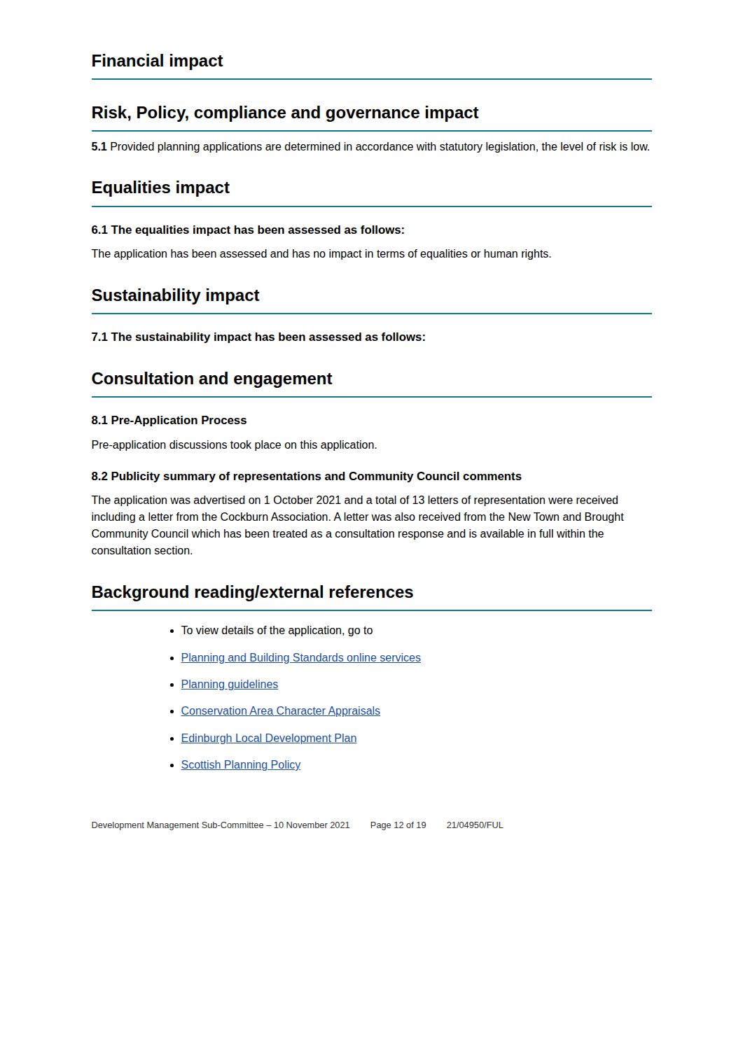Financial impact
Risk, Policy, compliance and governance impact
5.1 Provided planning applications are determined in accordance with statutory legislation, the level of risk is low.
Equalities impact
6.1 The equalities impact has been assessed as follows:
The application has been assessed and has no impact in terms of equalities or human rights.
Sustainability impact
7.1 The sustainability impact has been assessed as follows:
Consultation and engagement
8.1 Pre-Application Process
Pre-application discussions took place on this application.
8.2 Publicity summary of representations and Community Council comments
The application was advertised on 1 October 2021 and a total of 13 letters of representation were received including a letter from the Cockburn Association. A letter was also received from the New Town and Brought Community Council which has been treated as a consultation response and is available in full within the consultation section.
Background reading/external references
To view details of the application, go to
Planning and Building Standards online services
Planning guidelines
Conservation Area Character Appraisals
Edinburgh Local Development Plan
Scottish Planning Policy
Development Management Sub-Committee – 10 November 2021 Page 12 of 19 21/04950/FUL